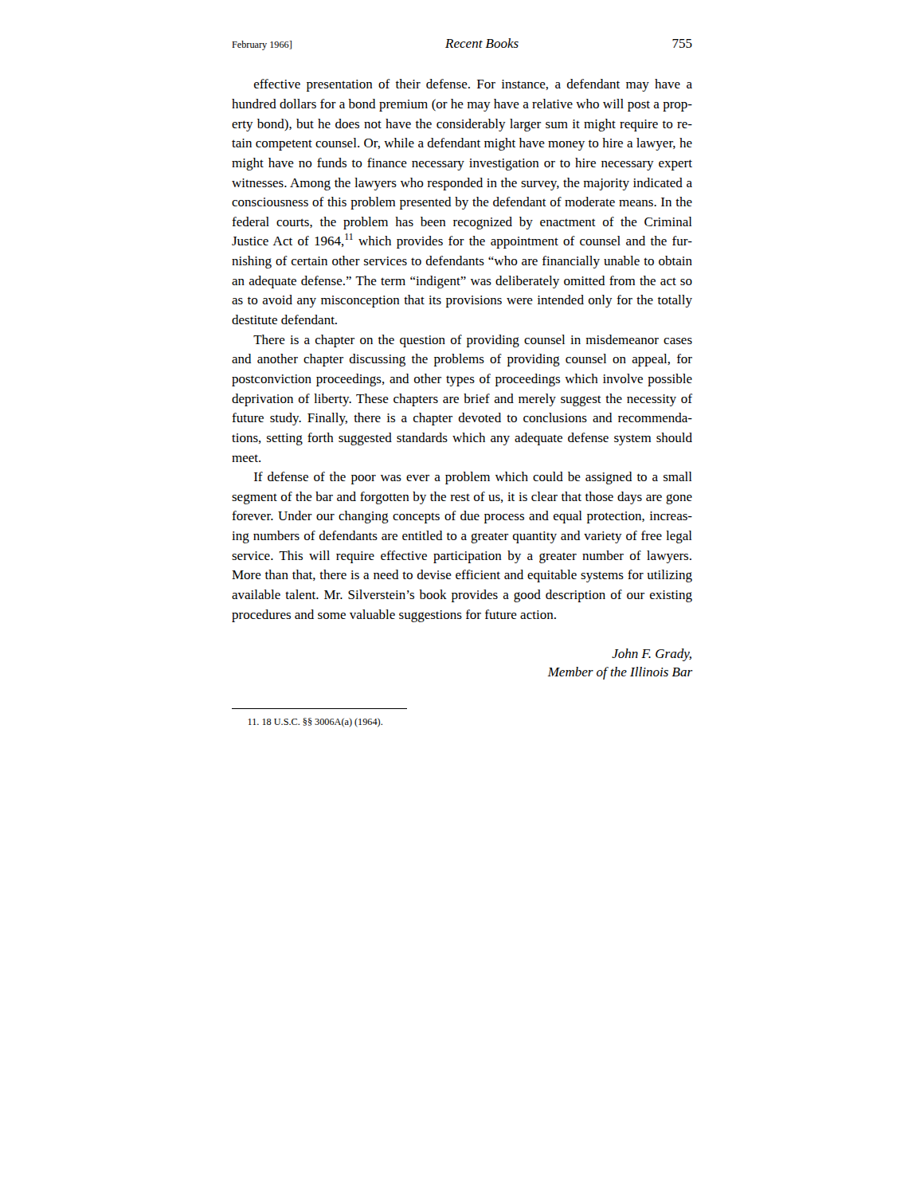February 1966] Recent Books 755
effective presentation of their defense. For instance, a defendant may have a hundred dollars for a bond premium (or he may have a relative who will post a property bond), but he does not have the considerably larger sum it might require to retain competent counsel. Or, while a defendant might have money to hire a lawyer, he might have no funds to finance necessary investigation or to hire necessary expert witnesses. Among the lawyers who responded in the survey, the majority indicated a consciousness of this problem presented by the defendant of moderate means. In the federal courts, the problem has been recognized by enactment of the Criminal Justice Act of 1964,11 which provides for the appointment of counsel and the furnishing of certain other services to defendants “who are financially unable to obtain an adequate defense.” The term “indigent” was deliberately omitted from the act so as to avoid any misconception that its provisions were intended only for the totally destitute defendant.
There is a chapter on the question of providing counsel in misdemeanor cases and another chapter discussing the problems of providing counsel on appeal, for postconviction proceedings, and other types of proceedings which involve possible deprivation of liberty. These chapters are brief and merely suggest the necessity of future study. Finally, there is a chapter devoted to conclusions and recommendations, setting forth suggested standards which any adequate defense system should meet.
If defense of the poor was ever a problem which could be assigned to a small segment of the bar and forgotten by the rest of us, it is clear that those days are gone forever. Under our changing concepts of due process and equal protection, increasing numbers of defendants are entitled to a greater quantity and variety of free legal service. This will require effective participation by a greater number of lawyers. More than that, there is a need to devise efficient and equitable systems for utilizing available talent. Mr. Silverstein’s book provides a good description of our existing procedures and some valuable suggestions for future action.
John F. Grady,
Member of the Illinois Bar
11. 18 U.S.C. §§ 3006A(a) (1964).